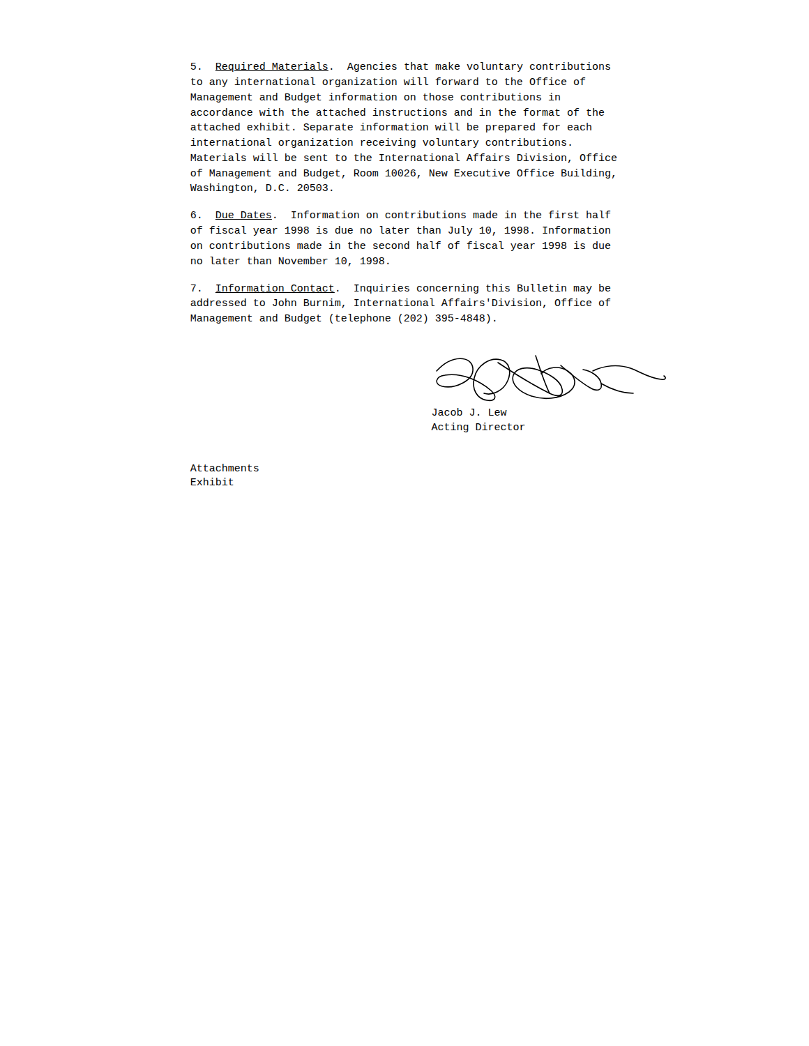5. Required Materials. Agencies that make voluntary contributions to any international organization will forward to the Office of Management and Budget information on those contributions in accordance with the attached instructions and in the format of the attached exhibit. Separate information will be prepared for each international organization receiving voluntary contributions. Materials will be sent to the International Affairs Division, Office of Management and Budget, Room 10026, New Executive Office Building, Washington, D.C. 20503.
6. Due Dates. Information on contributions made in the first half of fiscal year 1998 is due no later than July 10, 1998. Information on contributions made in the second half of fiscal year 1998 is due no later than November 10, 1998.
7. Information Contact. Inquiries concerning this Bulletin may be addressed to John Burnim, International Affairs'Division, Office of Management and Budget (telephone (202) 395-4848).
Jacob J. Lew
Acting Director
Attachments
Exhibit